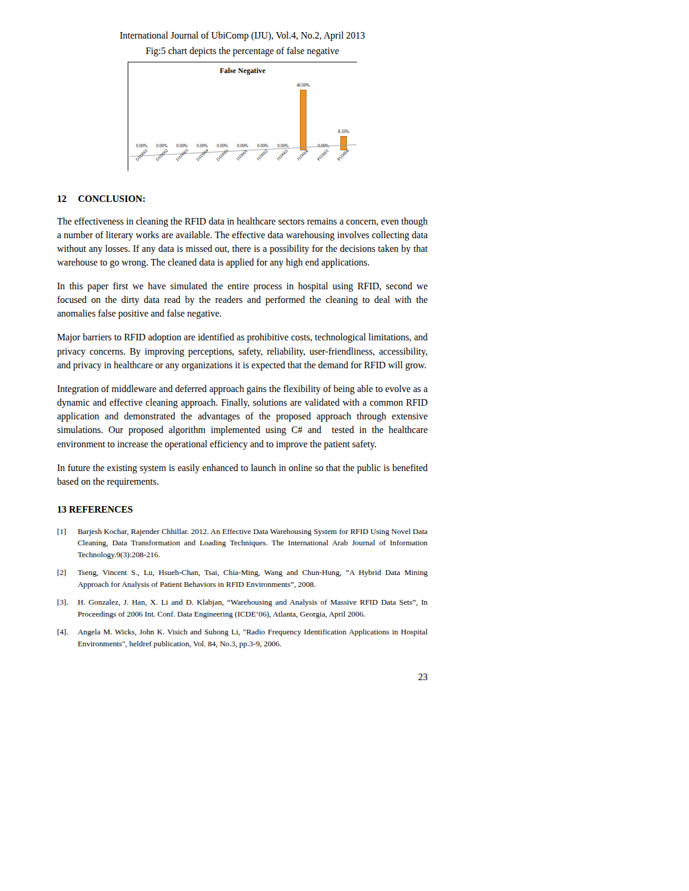International Journal of UbiComp (IJU), Vol.4, No.2, April 2013
Fig:5 chart depicts the percentage of false negative
False Negative
0.00%
0.00%
0.00%
0.00%
0.00%
0.00%
0.00%
0.00%
40.00%
0.00%
8.33%
D1D001 D1D002 D1D003 D1D004 D1D005 I1D001 I1D002 I1D003 I1D004 P1D001 P1D004
12 CONCLUSION:
The effectiveness in cleaning the RFID data in healthcare sectors remains a concern, even though a number of literary works are available. The effective data warehousing involves collecting data without any losses. If any data is missed out, there is a possibility for the decisions taken by that warehouse to go wrong. The cleaned data is applied for any high end applications.
In this paper first we have simulated the entire process in hospital using RFID, second we focused on the dirty data read by the readers and performed the cleaning to deal with the anomalies false positive and false negative.
Major barriers to RFID adoption are identified as prohibitive costs, technological limitations, and privacy concerns. By improving perceptions, safety, reliability, user-friendliness, accessibility, and privacy in healthcare or any organizations it is expected that the demand for RFID will grow.
Integration of middleware and deferred approach gains the flexibility of being able to evolve as a dynamic and effective cleaning approach. Finally, solutions are validated with a common RFID application and demonstrated the advantages of the proposed approach through extensive simulations. Our proposed algorithm implemented using C# and tested in the healthcare environment to increase the operational efficiency and to improve the patient safety.
In future the existing system is easily enhanced to launch in online so that the public is benefited based on the requirements.
13 REFERENCES
[1] Barjesh Kochar, Rajender Chhillar. 2012. An Effective Data Warehousing System for RFID Using Novel Data Cleaning, Data Transformation and Loading Techniques. The International Arab Journal of Information Technology.9(3):208-216.
[2] Tseng, Vincent S., Lu, Hsueh-Chan, Tsai, Chia-Ming, Wang and Chun-Hung, ”A Hybrid Data Mining Approach for Analysis of Patient Behaviors in RFID Environments”, 2008.
[3]. H. Gonzalez, J. Han, X. Li and D. Klabjan, “Warehousing and Analysis of Massive RFID Data Sets”, In Proceedings of 2006 Int. Conf. Data Engineering (ICDE’06), Atlanta, Georgia, April 2006.
[4]. Angela M. Wicks, John K. Visich and Suhong Li, "Radio Frequency Identification Applications in Hospital Environments", heldref publication, Vol. 84, No.3, pp.3-9, 2006.
23